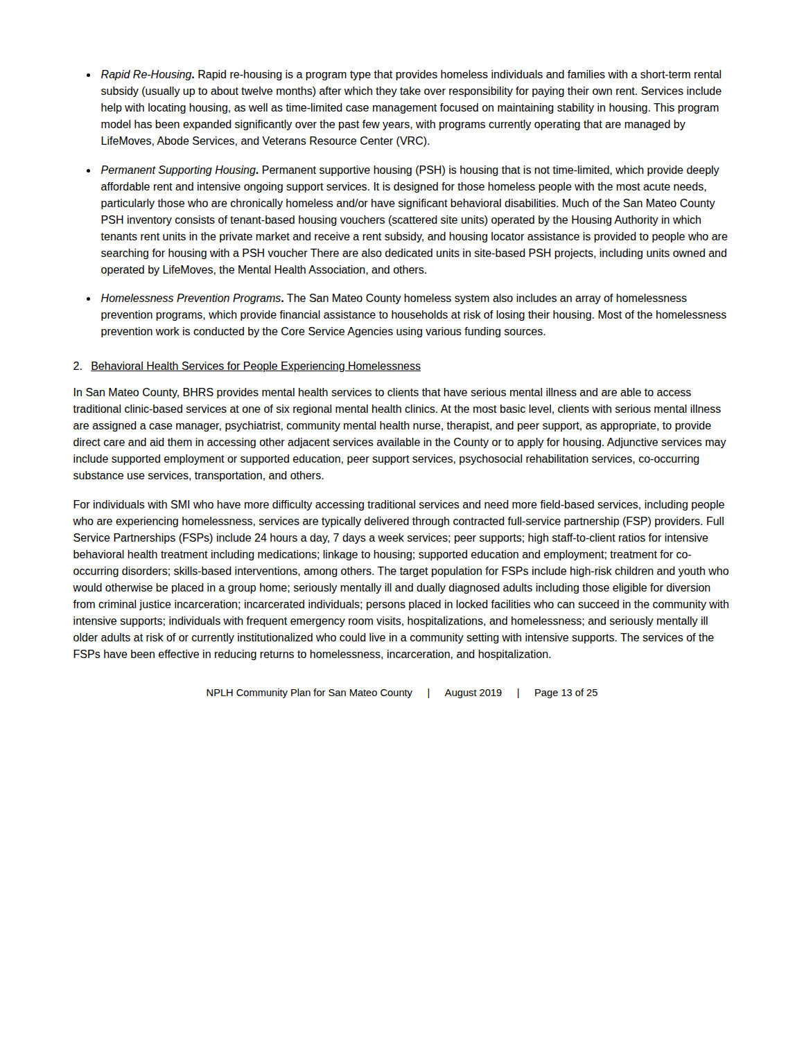Rapid Re-Housing. Rapid re-housing is a program type that provides homeless individuals and families with a short-term rental subsidy (usually up to about twelve months) after which they take over responsibility for paying their own rent. Services include help with locating housing, as well as time-limited case management focused on maintaining stability in housing. This program model has been expanded significantly over the past few years, with programs currently operating that are managed by LifeMoves, Abode Services, and Veterans Resource Center (VRC).
Permanent Supporting Housing. Permanent supportive housing (PSH) is housing that is not time-limited, which provide deeply affordable rent and intensive ongoing support services. It is designed for those homeless people with the most acute needs, particularly those who are chronically homeless and/or have significant behavioral disabilities. Much of the San Mateo County PSH inventory consists of tenant-based housing vouchers (scattered site units) operated by the Housing Authority in which tenants rent units in the private market and receive a rent subsidy, and housing locator assistance is provided to people who are searching for housing with a PSH voucher There are also dedicated units in site-based PSH projects, including units owned and operated by LifeMoves, the Mental Health Association, and others.
Homelessness Prevention Programs. The San Mateo County homeless system also includes an array of homelessness prevention programs, which provide financial assistance to households at risk of losing their housing. Most of the homelessness prevention work is conducted by the Core Service Agencies using various funding sources.
2. Behavioral Health Services for People Experiencing Homelessness
In San Mateo County, BHRS provides mental health services to clients that have serious mental illness and are able to access traditional clinic-based services at one of six regional mental health clinics. At the most basic level, clients with serious mental illness are assigned a case manager, psychiatrist, community mental health nurse, therapist, and peer support, as appropriate, to provide direct care and aid them in accessing other adjacent services available in the County or to apply for housing. Adjunctive services may include supported employment or supported education, peer support services, psychosocial rehabilitation services, co-occurring substance use services, transportation, and others.
For individuals with SMI who have more difficulty accessing traditional services and need more field-based services, including people who are experiencing homelessness, services are typically delivered through contracted full-service partnership (FSP) providers. Full Service Partnerships (FSPs) include 24 hours a day, 7 days a week services; peer supports; high staff-to-client ratios for intensive behavioral health treatment including medications; linkage to housing; supported education and employment; treatment for co-occurring disorders; skills-based interventions, among others. The target population for FSPs include high-risk children and youth who would otherwise be placed in a group home; seriously mentally ill and dually diagnosed adults including those eligible for diversion from criminal justice incarceration; incarcerated individuals; persons placed in locked facilities who can succeed in the community with intensive supports; individuals with frequent emergency room visits, hospitalizations, and homelessness; and seriously mentally ill older adults at risk of or currently institutionalized who could live in a community setting with intensive supports. The services of the FSPs have been effective in reducing returns to homelessness, incarceration, and hospitalization.
NPLH Community Plan for San Mateo County|August 2019|Page 13 of 25